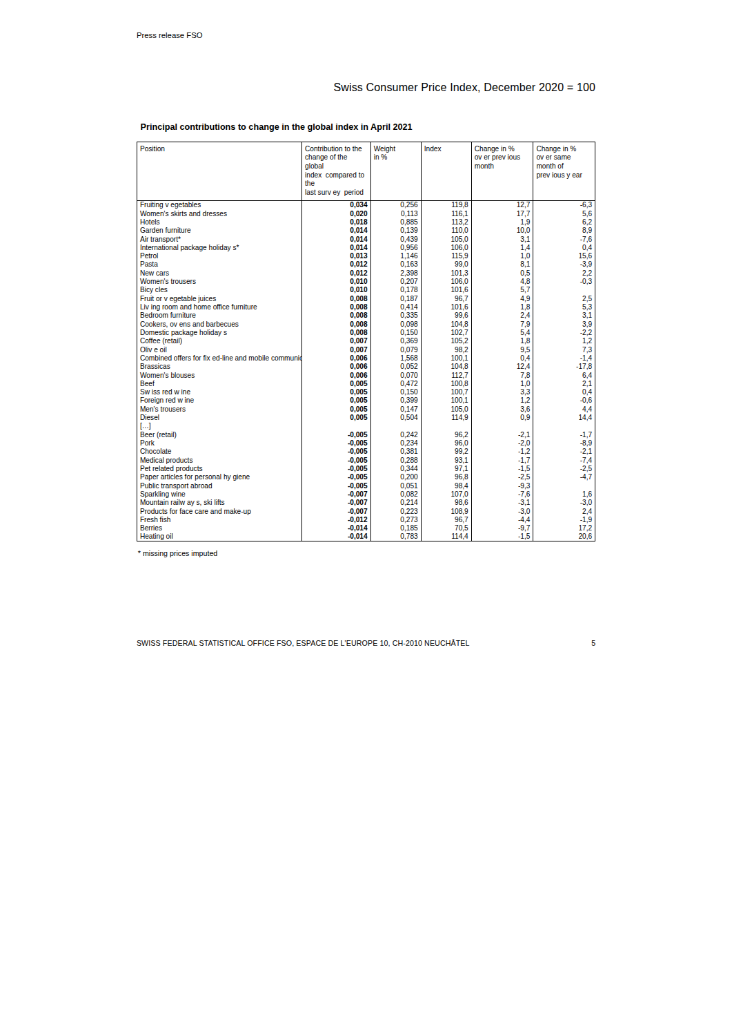Press release FSO
Swiss Consumer Price Index, December 2020 = 100
Principal contributions to change in the global index in April 2021
| Position | Contribution to the change of the global index compared to the last surv ey period | Weight in % | Index | Change in % ov er prev ious month | Change in % ov er same month of prev ious y ear |
| --- | --- | --- | --- | --- | --- |
| Fruiting v egetables | 0,034 | 0,256 | 119,8 | 12,7 | -6,3 |
| Women's skirts and dresses | 0,020 | 0,113 | 116,1 | 17,7 | 5,6 |
| Hotels | 0,018 | 0,885 | 113,2 | 1,9 | 6,2 |
| Garden furniture | 0,014 | 0,139 | 110,0 | 10,0 | 8,9 |
| Air transport* | 0,014 | 0,439 | 105,0 | 3,1 | -7,6 |
| International package holiday s* | 0,014 | 0,956 | 106,0 | 1,4 | 0,4 |
| Petrol | 0,013 | 1,146 | 115,9 | 1,0 | 15,6 |
| Pasta | 0,012 | 0,163 | 99,0 | 8,1 | -3,9 |
| New cars | 0,012 | 2,398 | 101,3 | 0,5 | 2,2 |
| Women's trousers | 0,010 | 0,207 | 106,0 | 4,8 | -0,3 |
| Bicy cles | 0,010 | 0,178 | 101,6 | 5,7 | |
| Fruit or v egetable juices | 0,008 | 0,187 | 96,7 | 4,9 | 2,5 |
| Liv ing room and home office furniture | 0,008 | 0,414 | 101,6 | 1,8 | 5,3 |
| Bedroom furniture | 0,008 | 0,335 | 99,6 | 2,4 | 3,1 |
| Cookers, ov ens and barbecues | 0,008 | 0,098 | 104,8 | 7,9 | 3,9 |
| Domestic package holiday s | 0,008 | 0,150 | 102,7 | 5,4 | -2,2 |
| Coffee (retail) | 0,007 | 0,369 | 105,2 | 1,8 | 1,2 |
| Oliv e oil | 0,007 | 0,079 | 98,2 | 9,5 | 7,3 |
| Combined offers for fix ed-line and mobile communication | 0,006 | 1,568 | 100,1 | 0,4 | -1,4 |
| Brassicas | 0,006 | 0,052 | 104,8 | 12,4 | -17,8 |
| Women's blouses | 0,006 | 0,070 | 112,7 | 7,8 | 6,4 |
| Beef | 0,005 | 0,472 | 100,8 | 1,0 | 2,1 |
| Sw iss red w ine | 0,005 | 0,150 | 100,7 | 3,3 | 0,4 |
| Foreign red w ine | 0,005 | 0,399 | 100,1 | 1,2 | -0,6 |
| Men's trousers | 0,005 | 0,147 | 105,0 | 3,6 | 4,4 |
| Diesel | 0,005 | 0,504 | 114,9 | 0,9 | 14,4 |
| […] | | | | | |
| Beer (retail) | -0,005 | 0,242 | 96,2 | -2,1 | -1,7 |
| Pork | -0,005 | 0,234 | 96,0 | -2,0 | -8,9 |
| Chocolate | -0,005 | 0,381 | 99,2 | -1,2 | -2,1 |
| Medical products | -0,005 | 0,288 | 93,1 | -1,7 | -7,4 |
| Pet related products | -0,005 | 0,344 | 97,1 | -1,5 | -2,5 |
| Paper articles for personal hy giene | -0,005 | 0,200 | 96,8 | -2,5 | -4,7 |
| Public transport abroad | -0,005 | 0,051 | 98,4 | -9,3 | |
| Sparkling wine | -0,007 | 0,082 | 107,0 | -7,6 | 1,6 |
| Mountain railw ay s, ski lifts | -0,007 | 0,214 | 98,6 | -3,1 | -3,0 |
| Products for face care and make-up | -0,007 | 0,223 | 108,9 | -3,0 | 2,4 |
| Fresh fish | -0,012 | 0,273 | 96,7 | -4,4 | -1,9 |
| Berries | -0,014 | 0,185 | 70,5 | -9,7 | 17,2 |
| Heating oil | -0,014 | 0,783 | 114,4 | -1,5 | 20,6 |
* missing prices imputed
SWISS FEDERAL STATISTICAL OFFICE FSO, ESPACE DE L'EUROPE 10, CH-2010 NEUCHÂTEL
5